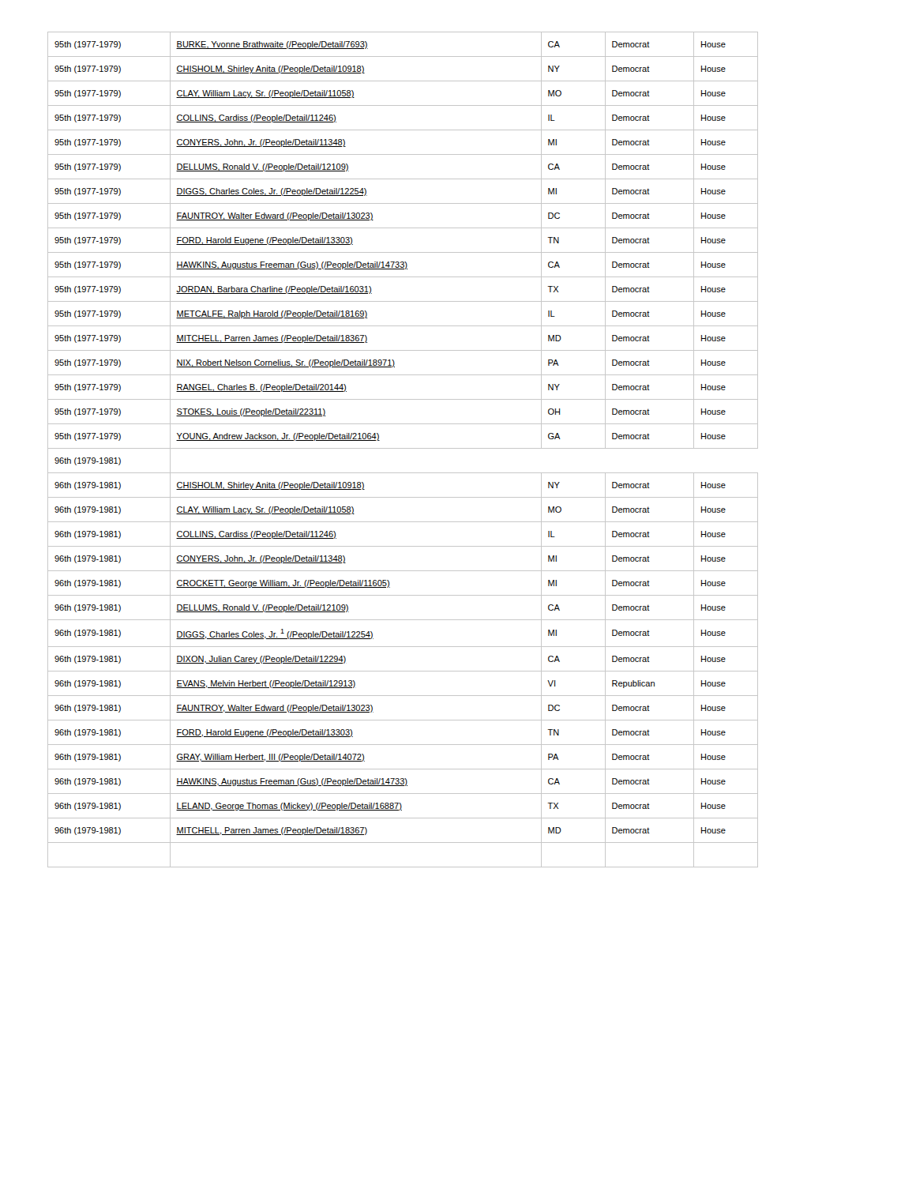| 95th (1977-1979) | BURKE, Yvonne Brathwaite (/People/Detail/7693) | CA | Democrat | House |
| 95th (1977-1979) | CHISHOLM, Shirley Anita (/People/Detail/10918) | NY | Democrat | House |
| 95th (1977-1979) | CLAY, William Lacy, Sr. (/People/Detail/11058) | MO | Democrat | House |
| 95th (1977-1979) | COLLINS, Cardiss (/People/Detail/11246) | IL | Democrat | House |
| 95th (1977-1979) | CONYERS, John, Jr. (/People/Detail/11348) | MI | Democrat | House |
| 95th (1977-1979) | DELLUMS, Ronald V. (/People/Detail/12109) | CA | Democrat | House |
| 95th (1977-1979) | DIGGS, Charles Coles, Jr. (/People/Detail/12254) | MI | Democrat | House |
| 95th (1977-1979) | FAUNTROY, Walter Edward (/People/Detail/13023) | DC | Democrat | House |
| 95th (1977-1979) | FORD, Harold Eugene (/People/Detail/13303) | TN | Democrat | House |
| 95th (1977-1979) | HAWKINS, Augustus Freeman (Gus) (/People/Detail/14733) | CA | Democrat | House |
| 95th (1977-1979) | JORDAN, Barbara Charline (/People/Detail/16031) | TX | Democrat | House |
| 95th (1977-1979) | METCALFE, Ralph Harold (/People/Detail/18169) | IL | Democrat | House |
| 95th (1977-1979) | MITCHELL, Parren James (/People/Detail/18367) | MD | Democrat | House |
| 95th (1977-1979) | NIX, Robert Nelson Cornelius, Sr. (/People/Detail/18971) | PA | Democrat | House |
| 95th (1977-1979) | RANGEL, Charles B. (/People/Detail/20144) | NY | Democrat | House |
| 95th (1977-1979) | STOKES, Louis (/People/Detail/22311) | OH | Democrat | House |
| 95th (1977-1979) | YOUNG, Andrew Jackson, Jr. (/People/Detail/21064) | GA | Democrat | House |
| 96th (1979-1981) | | | | |
| 96th (1979-1981) | CHISHOLM, Shirley Anita (/People/Detail/10918) | NY | Democrat | House |
| 96th (1979-1981) | CLAY, William Lacy, Sr. (/People/Detail/11058) | MO | Democrat | House |
| 96th (1979-1981) | COLLINS, Cardiss (/People/Detail/11246) | IL | Democrat | House |
| 96th (1979-1981) | CONYERS, John, Jr. (/People/Detail/11348) | MI | Democrat | House |
| 96th (1979-1981) | CROCKETT, George William, Jr. (/People/Detail/11605) | MI | Democrat | House |
| 96th (1979-1981) | DELLUMS, Ronald V. (/People/Detail/12109) | CA | Democrat | House |
| 96th (1979-1981) | DIGGS, Charles Coles, Jr. 1 (/People/Detail/12254) | MI | Democrat | House |
| 96th (1979-1981) | DIXON, Julian Carey (/People/Detail/12294) | CA | Democrat | House |
| 96th (1979-1981) | EVANS, Melvin Herbert (/People/Detail/12913) | VI | Republican | House |
| 96th (1979-1981) | FAUNTROY, Walter Edward (/People/Detail/13023) | DC | Democrat | House |
| 96th (1979-1981) | FORD, Harold Eugene (/People/Detail/13303) | TN | Democrat | House |
| 96th (1979-1981) | GRAY, William Herbert, III (/People/Detail/14072) | PA | Democrat | House |
| 96th (1979-1981) | HAWKINS, Augustus Freeman (Gus) (/People/Detail/14733) | CA | Democrat | House |
| 96th (1979-1981) | LELAND, George Thomas (Mickey) (/People/Detail/16887) | TX | Democrat | House |
| 96th (1979-1981) | MITCHELL, Parren James (/People/Detail/18367) | MD | Democrat | House |